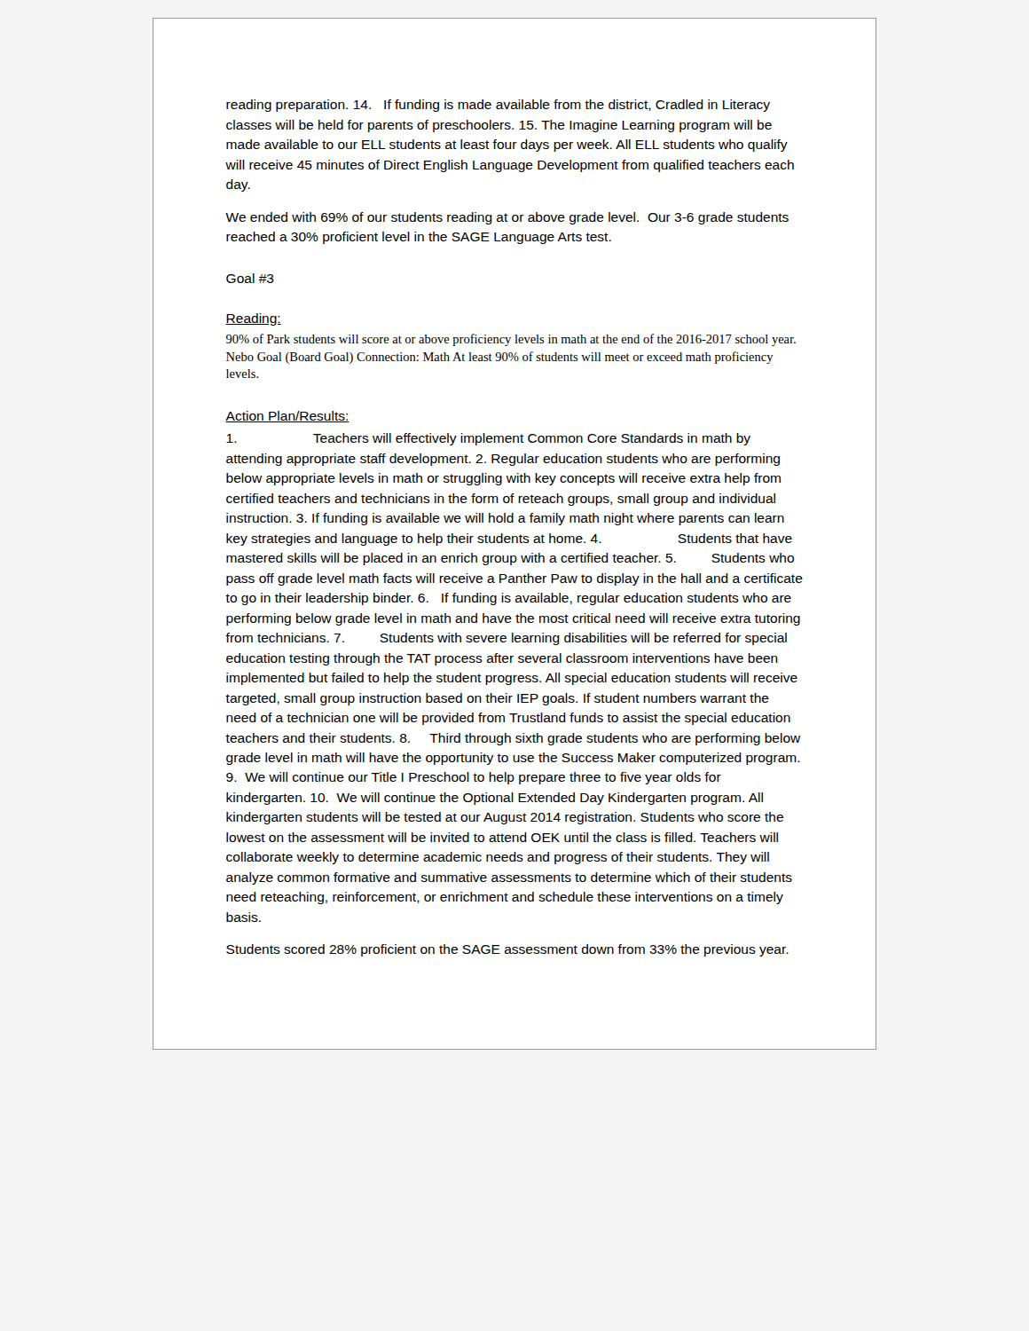reading preparation. 14. If funding is made available from the district, Cradled in Literacy classes will be held for parents of preschoolers. 15. The Imagine Learning program will be made available to our ELL students at least four days per week. All ELL students who qualify will receive 45 minutes of Direct English Language Development from qualified teachers each day.
We ended with 69% of our students reading at or above grade level. Our 3-6 grade students reached a 30% proficient level in the SAGE Language Arts test.
Goal #3
Reading:
90% of Park students will score at or above proficiency levels in math at the end of the 2016-2017 school year. Nebo Goal (Board Goal) Connection: Math At least 90% of students will meet or exceed math proficiency levels.
Action Plan/Results:
1. Teachers will effectively implement Common Core Standards in math by attending appropriate staff development. 2. Regular education students who are performing below appropriate levels in math or struggling with key concepts will receive extra help from certified teachers and technicians in the form of reteach groups, small group and individual instruction. 3. If funding is available we will hold a family math night where parents can learn key strategies and language to help their students at home. 4. Students that have mastered skills will be placed in an enrich group with a certified teacher. 5. Students who pass off grade level math facts will receive a Panther Paw to display in the hall and a certificate to go in their leadership binder. 6. If funding is available, regular education students who are performing below grade level in math and have the most critical need will receive extra tutoring from technicians. 7. Students with severe learning disabilities will be referred for special education testing through the TAT process after several classroom interventions have been implemented but failed to help the student progress. All special education students will receive targeted, small group instruction based on their IEP goals. If student numbers warrant the need of a technician one will be provided from Trustland funds to assist the special education teachers and their students. 8. Third through sixth grade students who are performing below grade level in math will have the opportunity to use the Success Maker computerized program. 9. We will continue our Title I Preschool to help prepare three to five year olds for kindergarten. 10. We will continue the Optional Extended Day Kindergarten program. All kindergarten students will be tested at our August 2014 registration. Students who score the lowest on the assessment will be invited to attend OEK until the class is filled. Teachers will collaborate weekly to determine academic needs and progress of their students. They will analyze common formative and summative assessments to determine which of their students need reteaching, reinforcement, or enrichment and schedule these interventions on a timely basis.
Students scored 28% proficient on the SAGE assessment down from 33% the previous year.